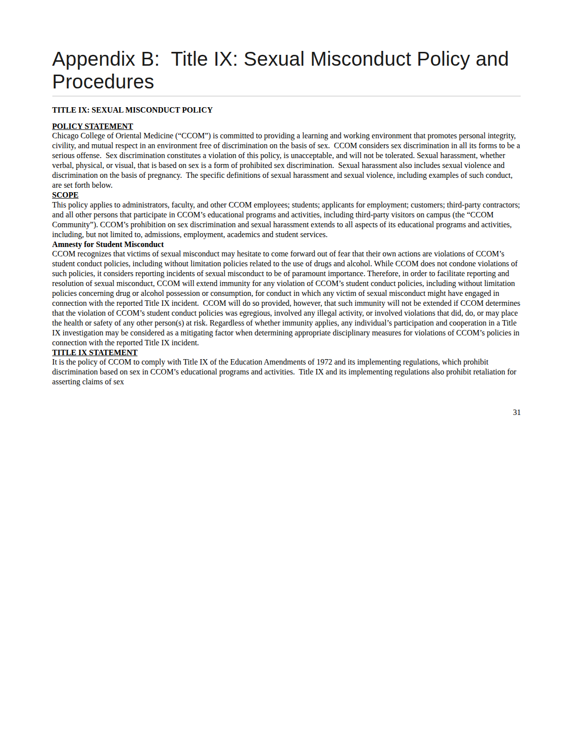Appendix B: Title IX: Sexual Misconduct Policy and Procedures
TITLE IX: SEXUAL MISCONDUCT POLICY
POLICY STATEMENT
Chicago College of Oriental Medicine (“CCOM”) is committed to providing a learning and working environment that promotes personal integrity, civility, and mutual respect in an environment free of discrimination on the basis of sex. CCOM considers sex discrimination in all its forms to be a serious offense. Sex discrimination constitutes a violation of this policy, is unacceptable, and will not be tolerated. Sexual harassment, whether verbal, physical, or visual, that is based on sex is a form of prohibited sex discrimination. Sexual harassment also includes sexual violence and discrimination on the basis of pregnancy. The specific definitions of sexual harassment and sexual violence, including examples of such conduct, are set forth below.
SCOPE
This policy applies to administrators, faculty, and other CCOM employees; students; applicants for employment; customers; third-party contractors; and all other persons that participate in CCOM’s educational programs and activities, including third-party visitors on campus (the “CCOM Community”). CCOM’s prohibition on sex discrimination and sexual harassment extends to all aspects of its educational programs and activities, including, but not limited to, admissions, employment, academics and student services.
Amnesty for Student Misconduct
CCOM recognizes that victims of sexual misconduct may hesitate to come forward out of fear that their own actions are violations of CCOM’s student conduct policies, including without limitation policies related to the use of drugs and alcohol. While CCOM does not condone violations of such policies, it considers reporting incidents of sexual misconduct to be of paramount importance. Therefore, in order to facilitate reporting and resolution of sexual misconduct, CCOM will extend immunity for any violation of CCOM’s student conduct policies, including without limitation policies concerning drug or alcohol possession or consumption, for conduct in which any victim of sexual misconduct might have engaged in connection with the reported Title IX incident. CCOM will do so provided, however, that such immunity will not be extended if CCOM determines that the violation of CCOM’s student conduct policies was egregious, involved any illegal activity, or involved violations that did, do, or may place the health or safety of any other person(s) at risk. Regardless of whether immunity applies, any individual’s participation and cooperation in a Title IX investigation may be considered as a mitigating factor when determining appropriate disciplinary measures for violations of CCOM’s policies in connection with the reported Title IX incident.
TITLE IX STATEMENT
It is the policy of CCOM to comply with Title IX of the Education Amendments of 1972 and its implementing regulations, which prohibit discrimination based on sex in CCOM’s educational programs and activities. Title IX and its implementing regulations also prohibit retaliation for asserting claims of sex
31